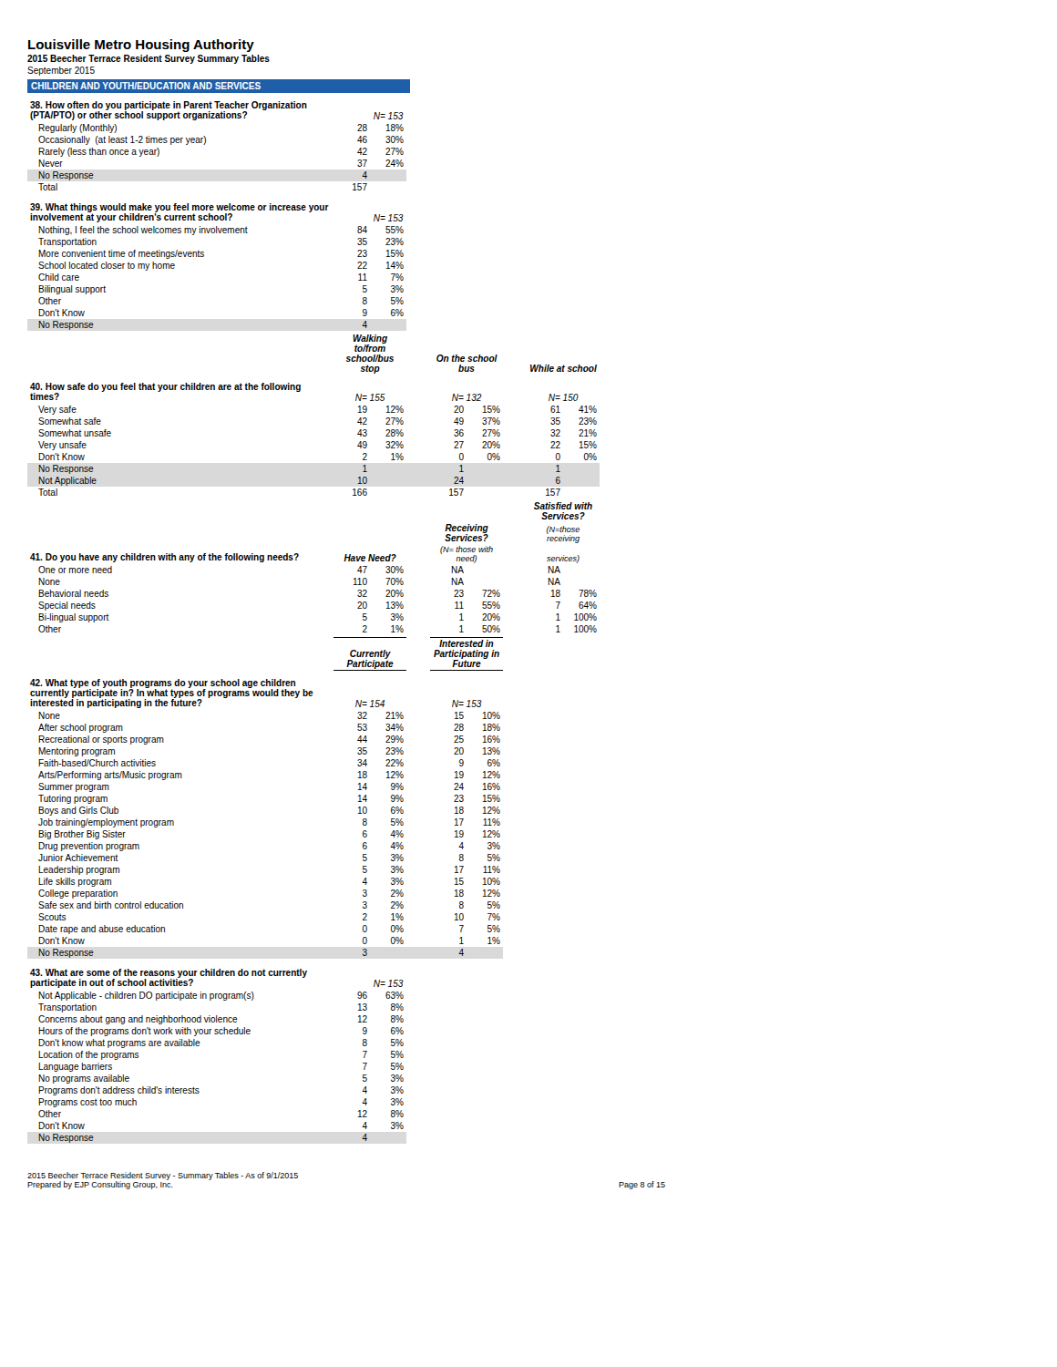Louisville Metro Housing Authority
2015 Beecher Terrace Resident Survey Summary Tables
September 2015
CHILDREN AND YOUTH/EDUCATION AND SERVICES
| 38. How often do you participate in Parent Teacher Organization (PTA/PTO) or other school support organizations? | | N= 153 |
| Regularly (Monthly) | 28 | 18% |
| Occasionally (at least 1-2 times per year) | 46 | 30% |
| Rarely (less than once a year) | 42 | 27% |
| Never | 37 | 24% |
| No Response | 4 | |
| Total | 157 | |
| 39. What things would make you feel more welcome or increase your involvement at your children's current school? | | N= 153 |
| Nothing, I feel the school welcomes my involvement | 84 | 55% |
| Transportation | 35 | 23% |
| More convenient time of meetings/events | 23 | 15% |
| School located closer to my home | 22 | 14% |
| Child care | 11 | 7% |
| Bilingual support | 5 | 3% |
| Other | 8 | 5% |
| Don't Know | 9 | 6% |
| No Response | 4 | |
| | Walking to/from school/bus stop | | On the school bus | | While at school |
| 40. How safe do you feel that your children are at the following times? | N= 155 | | N= 132 | | N= 150 |
| Very safe | 19 | 12% | | 20 | 15% | | 61 | 41% |
| Somewhat safe | 42 | 27% | | 49 | 37% | | 35 | 23% |
| Somewhat unsafe | 43 | 28% | | 36 | 27% | | 32 | 21% |
| Very unsafe | 49 | 32% | | 27 | 20% | | 22 | 15% |
| Don't Know | 2 | 1% | | 0 | 0% | | 0 | 0% |
| No Response | 1 | | | 1 | | | 1 | |
| Not Applicable | 10 | | | 24 | | | 6 | |
| Total | 166 | | | 157 | | | 157 | |
| | | | | | Satisfied with Services? |
| | | | Receiving Services? | | (N=those receiving |
| 41. Do you have any children with any of the following needs? | Have Need? | | (N= those with need) | | services) |
| One or more need | 47 | 30% | | NA | | | NA | |
| None | 110 | 70% | | NA | | | NA | |
| Behavioral needs | 32 | 20% | | 23 | 72% | | 18 | 78% |
| Special needs | 20 | 13% | | 11 | 55% | | 7 | 64% |
| Bi-lingual support | 5 | 3% | | 1 | 20% | | 1 | 100% |
| Other | 2 | 1% | | 1 | 50% | | 1 | 100% |
| | Currently Participate | | Interested in Participating in Future |
| 42. What type of youth programs do your school age children currently participate in? In what types of programs would they be interested in participating in the future? | N= 154 | | N= 153 |
| None | 32 | 21% | | 15 | 10% |
| After school program | 53 | 34% | | 28 | 18% |
| Recreational or sports program | 44 | 29% | | 25 | 16% |
| Mentoring program | 35 | 23% | | 20 | 13% |
| Faith-based/Church activities | 34 | 22% | | 9 | 6% |
| Arts/Performing arts/Music program | 18 | 12% | | 19 | 12% |
| Summer program | 14 | 9% | | 24 | 16% |
| Tutoring program | 14 | 9% | | 23 | 15% |
| Boys and Girls Club | 10 | 6% | | 18 | 12% |
| Job training/employment program | 8 | 5% | | 17 | 11% |
| Big Brother Big Sister | 6 | 4% | | 19 | 12% |
| Drug prevention program | 6 | 4% | | 4 | 3% |
| Junior Achievement | 5 | 3% | | 8 | 5% |
| Leadership program | 5 | 3% | | 17 | 11% |
| Life skills program | 4 | 3% | | 15 | 10% |
| College preparation | 3 | 2% | | 18 | 12% |
| Safe sex and birth control education | 3 | 2% | | 8 | 5% |
| Scouts | 2 | 1% | | 10 | 7% |
| Date rape and abuse education | 0 | 0% | | 7 | 5% |
| Don't Know | 0 | 0% | | 1 | 1% |
| No Response | 3 | | | 4 | |
| 43. What are some of the reasons your children do not currently participate in out of school activities? | | N= 153 |
| Not Applicable - children DO participate in program(s) | 96 | 63% |
| Transportation | 13 | 8% |
| Concerns about gang and neighborhood violence | 12 | 8% |
| Hours of the programs don't work with your schedule | 9 | 6% |
| Don't know what programs are available | 8 | 5% |
| Location of the programs | 7 | 5% |
| Language barriers | 7 | 5% |
| No programs available | 5 | 3% |
| Programs don't address child's interests | 4 | 3% |
| Programs cost too much | 4 | 3% |
| Other | 12 | 8% |
| Don't Know | 4 | 3% |
| No Response | 4 | |
2015 Beecher Terrace Resident Survey - Summary Tables - As of 9/1/2015
Prepared by EJP Consulting Group, Inc.
Page 8 of 15